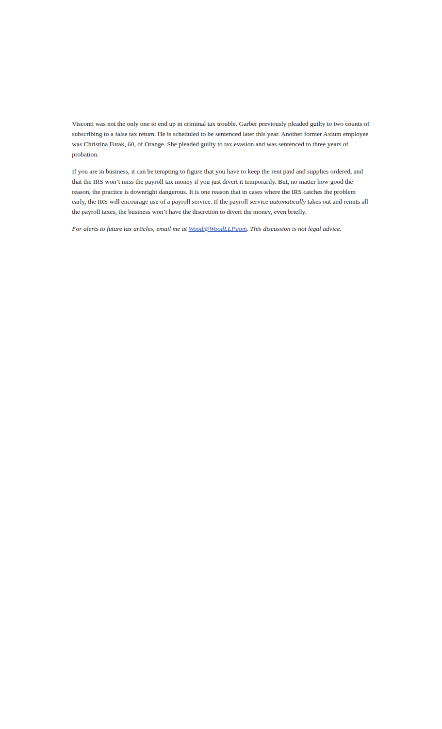Visconti was not the only one to end up in criminal tax trouble. Garber previously pleaded guilty to two counts of subscribing to a false tax return. He is scheduled to be sentenced later this year. Another former Axium employee was Christina Futak, 60, of Orange. She pleaded guilty to tax evasion and was sentenced to three years of probation.
If you are in business, it can be tempting to figure that you have to keep the rent paid and supplies ordered, and that the IRS won’t miss the payroll tax money if you just divert it temporarily. But, no matter how good the reason, the practice is downright dangerous. It is one reason that in cases where the IRS catches the problem early, the IRS will encourage use of a payroll service. If the payroll service automatically takes out and remits all the payroll taxes, the business won’t have the discretion to divert the money, even briefly.
For alerts to future tax articles, email me at Wood@WoodLLP.com. This discussion is not legal advice.